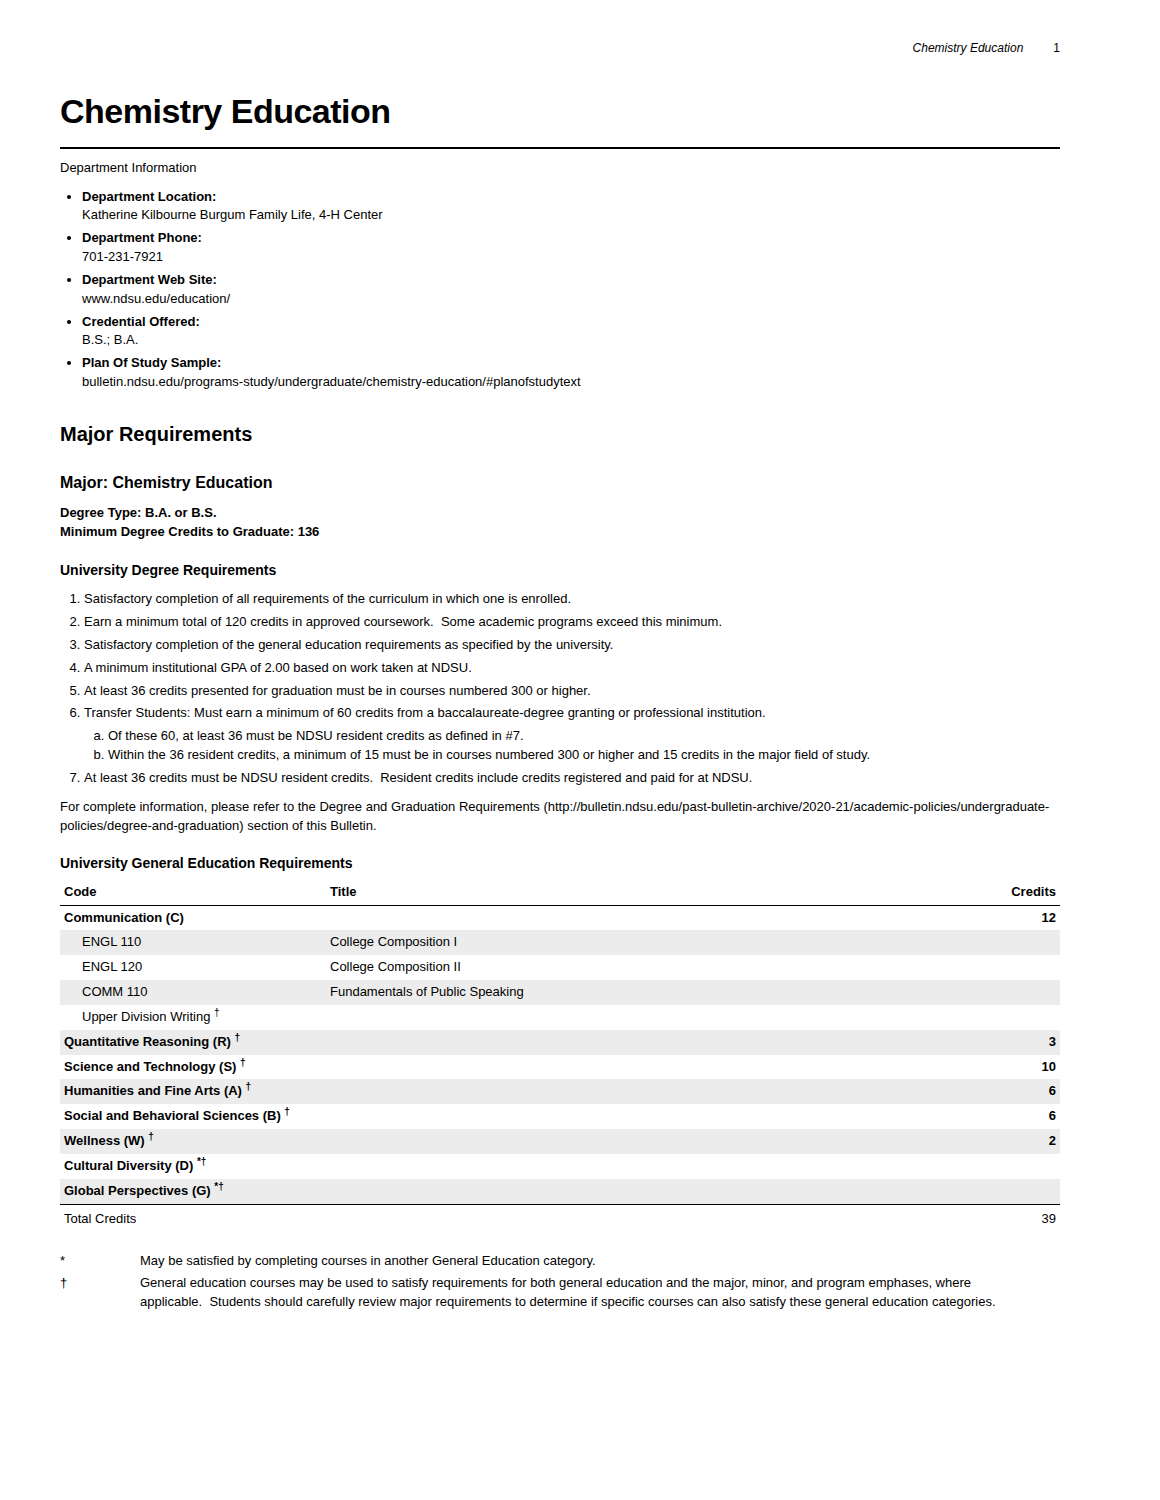Chemistry Education 1
Chemistry Education
Department Information
Department Location:
Katherine Kilbourne Burgum Family Life, 4-H Center
Department Phone:
701-231-7921
Department Web Site:
www.ndsu.edu/education/
Credential Offered:
B.S.; B.A.
Plan Of Study Sample:
bulletin.ndsu.edu/programs-study/undergraduate/chemistry-education/#planofstudytext
Major Requirements
Major: Chemistry Education
Degree Type: B.A. or B.S.
Minimum Degree Credits to Graduate: 136
University Degree Requirements
Satisfactory completion of all requirements of the curriculum in which one is enrolled.
Earn a minimum total of 120 credits in approved coursework. Some academic programs exceed this minimum.
Satisfactory completion of the general education requirements as specified by the university.
A minimum institutional GPA of 2.00 based on work taken at NDSU.
At least 36 credits presented for graduation must be in courses numbered 300 or higher.
Transfer Students: Must earn a minimum of 60 credits from a baccalaureate-degree granting or professional institution.
Of these 60, at least 36 must be NDSU resident credits as defined in #7.
Within the 36 resident credits, a minimum of 15 must be in courses numbered 300 or higher and 15 credits in the major field of study.
At least 36 credits must be NDSU resident credits. Resident credits include credits registered and paid for at NDSU.
For complete information, please refer to the Degree and Graduation Requirements (http://bulletin.ndsu.edu/past-bulletin-archive/2020-21/academic-policies/undergraduate-policies/degree-and-graduation) section of this Bulletin.
University General Education Requirements
| Code | Title | Credits |
| --- | --- | --- |
| Communication (C) | 12 |
| ENGL 110 | College Composition I | |
| ENGL 120 | College Composition II | |
| COMM 110 | Fundamentals of Public Speaking | |
| Upper Division Writing † | |
| Quantitative Reasoning (R) † | 3 |
| Science and Technology (S) † | 10 |
| Humanities and Fine Arts (A) † | 6 |
| Social and Behavioral Sciences (B) † | 6 |
| Wellness (W) † | 2 |
| Cultural Diversity (D) *† | |
| Global Perspectives (G) *† | |
| Total Credits | 39 |
| * | May be satisfied by completing courses in another General Education category. |
| † | General education courses may be used to satisfy requirements for both general education and the major, minor, and program emphases, where applicable. Students should carefully review major requirements to determine if specific courses can also satisfy these general education categories. |